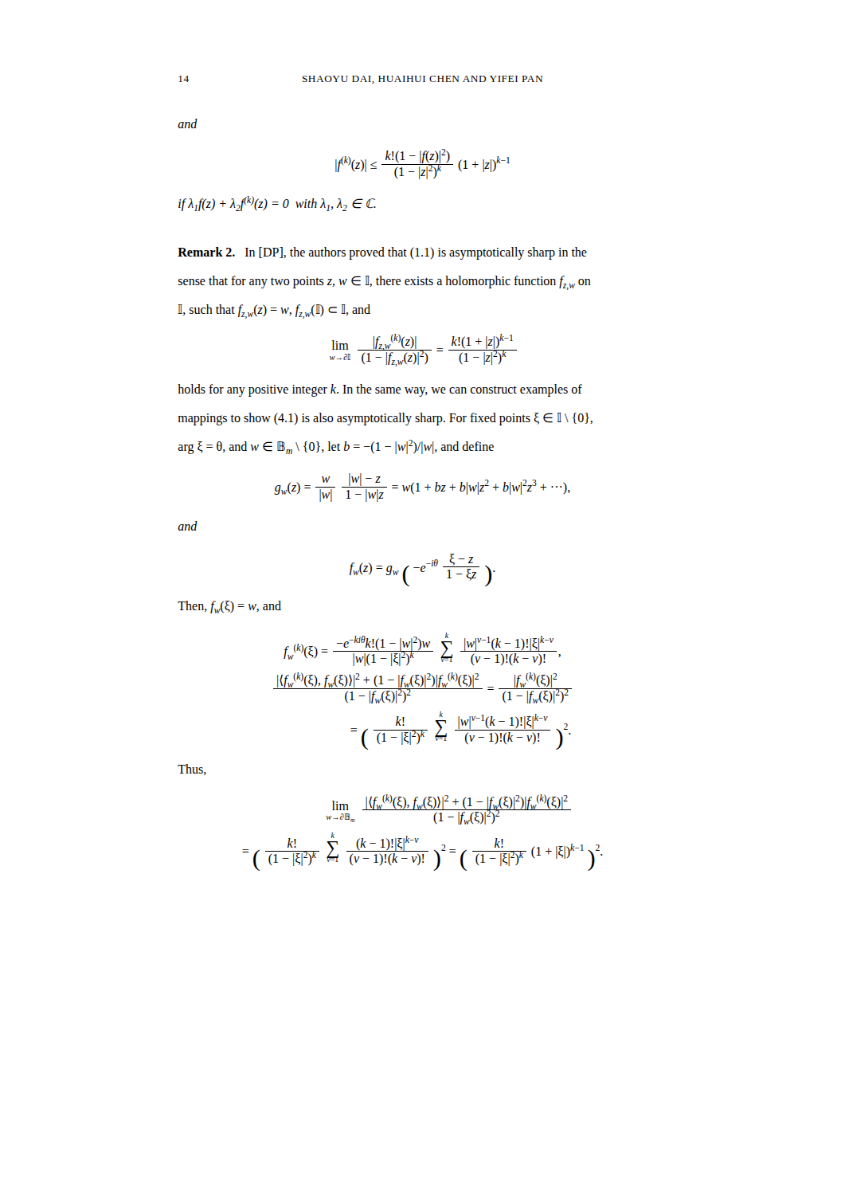14
SHAOYU DAI, HUAIHUI CHEN AND YIFEI PAN
and
|f(k)(z)| ≤ k!(1 − |f(z)|2) (1 − |z|2)k (1 + |z|)k−1
if λ1f(z) + λ2f(k)(z) = 0 with λ1, λ2 ∈ ℂ.
Remark 2. In [DP], the authors proved that (1.1) is asymptotically sharp in the
sense that for any two points z, w ∈ 𝕀, there exists a holomorphic function fz,w on
𝕀, such that fz,w(z) = w, fz,w(𝕀) ⊂ 𝕀, and
lim w→∂𝕀 |fz,w(k)(z)| (1 − |fz,w(z)|2) = k!(1 + |z|)k−1 (1 − |z|2)k
holds for any positive integer k. In the same way, we can construct examples of
mappings to show (4.1) is also asymptotically sharp. For fixed points ξ ∈ 𝕀 \ {0},
arg ξ = θ, and w ∈ 𝔹m \ {0}, let b = −(1 − |w|2)/|w|, and define
gw(z) = w|w| |w| − z 1 − |w|z = w(1 + bz + b|w|z2 + b|w|2z3 + ···),
and
fw(z) = gw ( −e−iθ ξ − z 1 − ξz ).
Then, fw(ξ) = w, and
fw(k)(ξ) = −e−kiθk!(1 − |w|2)w |w|(1 − |ξ|2)k k∑v=1 |w|v−1(k − 1)!|ξ|k−v (v − 1)!(k − v)! ,
|⟨fw(k)(ξ), fw(ξ)⟩|2 + (1 − |fw(ξ)|2)|fw(k)(ξ)|2 (1 − |fw(ξ)|2)2 = |fw(k)(ξ)|2 (1 − |fw(ξ)|2)2
= ( k! (1 − |ξ|2)k k∑v=1 |w|v−1(k − 1)!|ξ|k−v (v − 1)!(k − v)! )2.
Thus,
lim w→∂𝔹m |⟨fw(k)(ξ), fw(ξ)⟩|2 + (1 − |fw(ξ)|2)|fw(k)(ξ)|2 (1 − |fw(ξ)|2)2
= ( k! (1 − |ξ|2)k k∑v=1 (k − 1)!|ξ|k−v (v − 1)!(k − v)! )2 = ( k! (1 − |ξ|2)k (1 + |ξ|)k−1 )2.